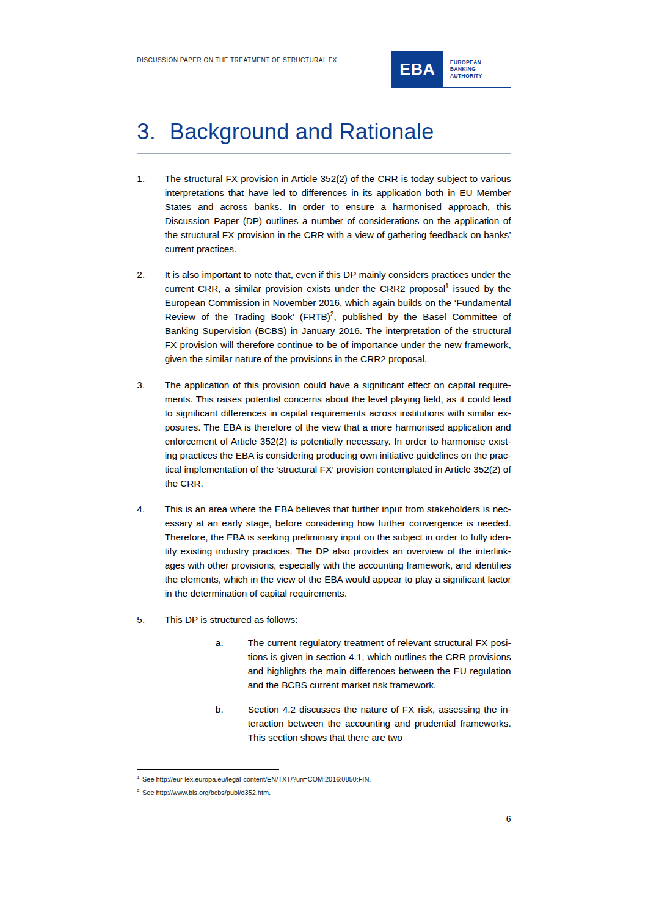Discussion paper on the treatment of structural FX
EBA
EUROPEAN BANKING AUTHORITY
3. Background and Rationale
The structural FX provision in Article 352(2) of the CRR is today subject to various interpretations that have led to differences in its application both in EU Member States and across banks. In order to ensure a harmonised approach, this Discussion Paper (DP) outlines a number of considerations on the application of the structural FX provision in the CRR with a view of gathering feedback on banks’ current practices.
It is also important to note that, even if this DP mainly considers practices under the current CRR, a similar provision exists under the CRR2 proposal1 issued by the European Commission in November 2016, which again builds on the ‘Fundamental Review of the Trading Book’ (FRTB)2, published by the Basel Committee of Banking Supervision (BCBS) in January 2016. The interpretation of the structural FX provision will therefore continue to be of importance under the new framework, given the similar nature of the provisions in the CRR2 proposal.
The application of this provision could have a significant effect on capital requirements. This raises potential concerns about the level playing field, as it could lead to significant differences in capital requirements across institutions with similar exposures. The EBA is therefore of the view that a more harmonised application and enforcement of Article 352(2) is potentially necessary. In order to harmonise existing practices the EBA is considering producing own initiative guidelines on the practical implementation of the ‘structural FX’ provision contemplated in Article 352(2) of the CRR.
This is an area where the EBA believes that further input from stakeholders is necessary at an early stage, before considering how further convergence is needed. Therefore, the EBA is seeking preliminary input on the subject in order to fully identify existing industry practices. The DP also provides an overview of the interlinkages with other provisions, especially with the accounting framework, and identifies the elements, which in the view of the EBA would appear to play a significant factor in the determination of capital requirements.
This DP is structured as follows:
The current regulatory treatment of relevant structural FX positions is given in section 4.1, which outlines the CRR provisions and highlights the main differences between the EU regulation and the BCBS current market risk framework.
Section 4.2 discusses the nature of FX risk, assessing the interaction between the accounting and prudential frameworks. This section shows that there are two
1See http://eur-lex.europa.eu/legal-content/EN/TXT/?uri=COM:2016:0850:FIN.
2See http://www.bis.org/bcbs/publ/d352.htm.
6